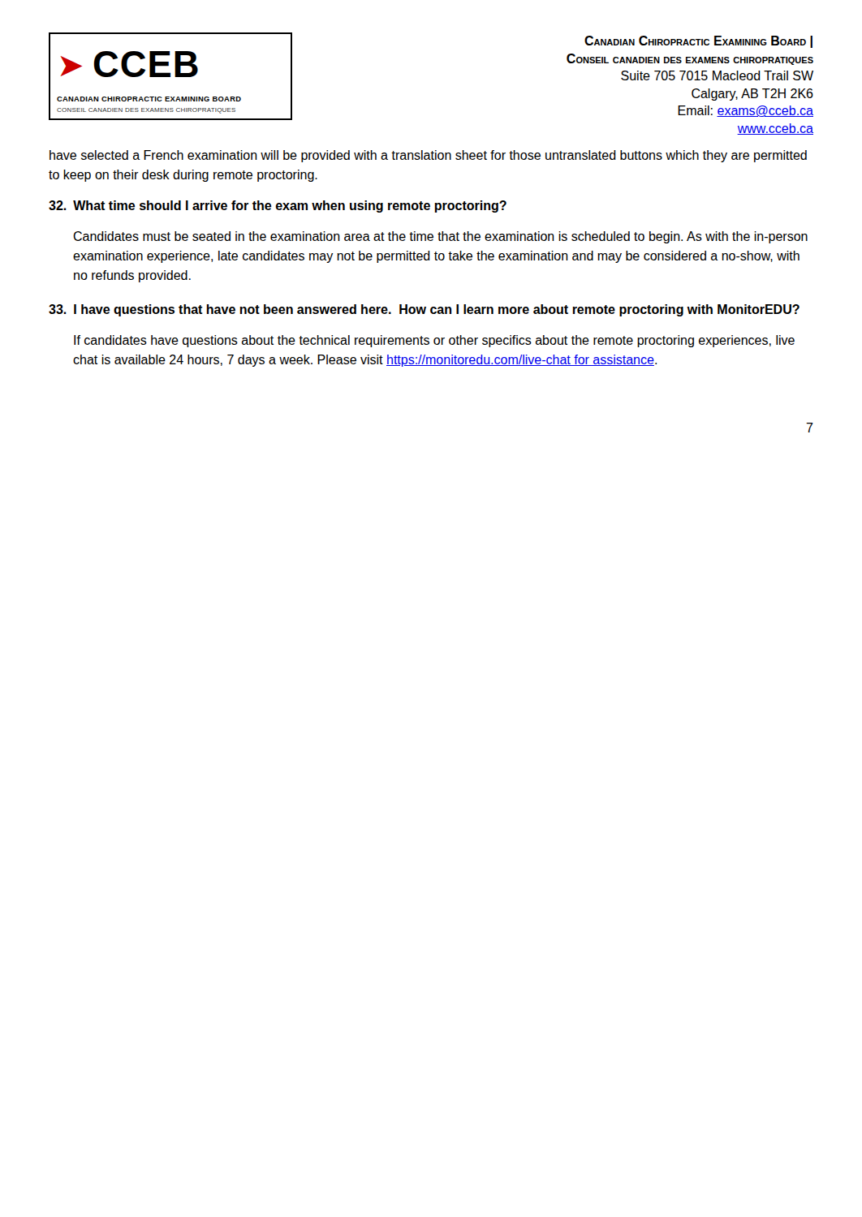➤ CCEB
CANADIAN CHIROPRACTIC EXAMINING BOARD
CONSEIL CANADIEN DES EXAMENS CHIROPRATIQUES
Canadian Chiropractic Examining Board |
Conseil canadien des examens chiropratiques
Suite 705 7015 Macleod Trail SW
Calgary, AB T2H 2K6
Email: exams@cceb.ca
www.cceb.ca
have selected a French examination will be provided with a translation sheet for those untranslated buttons which they are permitted to keep on their desk during remote proctoring.
32. What time should I arrive for the exam when using remote proctoring?
Candidates must be seated in the examination area at the time that the examination is scheduled to begin. As with the in-person examination experience, late candidates may not be permitted to take the examination and may be considered a no-show, with no refunds provided.
33. I have questions that have not been answered here. How can I learn more about remote proctoring with MonitorEDU?
If candidates have questions about the technical requirements or other specifics about the remote proctoring experiences, live chat is available 24 hours, 7 days a week. Please visit https://monitoredu.com/live-chat for assistance.
7